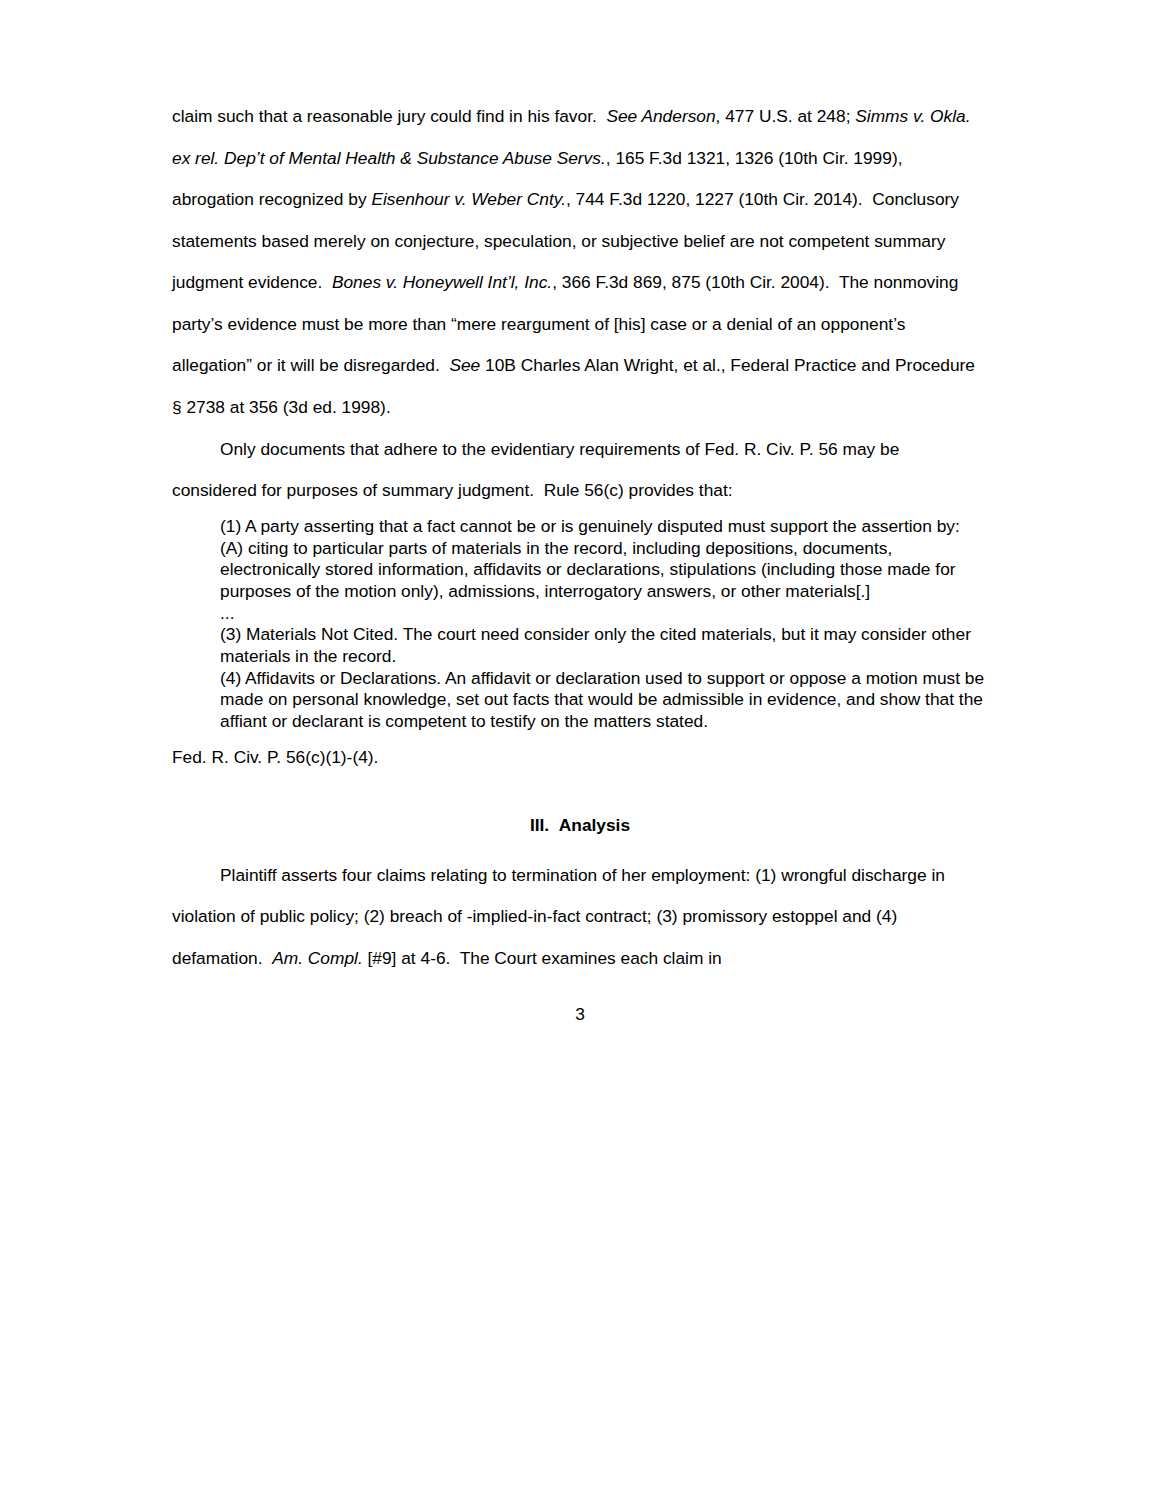claim such that a reasonable jury could find in his favor. See Anderson, 477 U.S. at 248; Simms v. Okla. ex rel. Dep’t of Mental Health & Substance Abuse Servs., 165 F.3d 1321, 1326 (10th Cir. 1999), abrogation recognized by Eisenhour v. Weber Cnty., 744 F.3d 1220, 1227 (10th Cir. 2014). Conclusory statements based merely on conjecture, speculation, or subjective belief are not competent summary judgment evidence. Bones v. Honeywell Int’l, Inc., 366 F.3d 869, 875 (10th Cir. 2004). The nonmoving party’s evidence must be more than “mere reargument of [his] case or a denial of an opponent’s allegation” or it will be disregarded. See 10B Charles Alan Wright, et al., Federal Practice and Procedure § 2738 at 356 (3d ed. 1998).
Only documents that adhere to the evidentiary requirements of Fed. R. Civ. P. 56 may be considered for purposes of summary judgment. Rule 56(c) provides that:
(1) A party asserting that a fact cannot be or is genuinely disputed must support the assertion by:
(A) citing to particular parts of materials in the record, including depositions, documents, electronically stored information, affidavits or declarations, stipulations (including those made for purposes of the motion only), admissions, interrogatory answers, or other materials[.]
...
(3) Materials Not Cited. The court need consider only the cited materials, but it may consider other materials in the record.
(4) Affidavits or Declarations. An affidavit or declaration used to support or oppose a motion must be made on personal knowledge, set out facts that would be admissible in evidence, and show that the affiant or declarant is competent to testify on the matters stated.
Fed. R. Civ. P. 56(c)(1)-(4).
III. Analysis
Plaintiff asserts four claims relating to termination of her employment: (1) wrongful discharge in violation of public policy; (2) breach of -implied-in-fact contract; (3) promissory estoppel and (4) defamation. Am. Compl. [#9] at 4-6. The Court examines each claim in
3